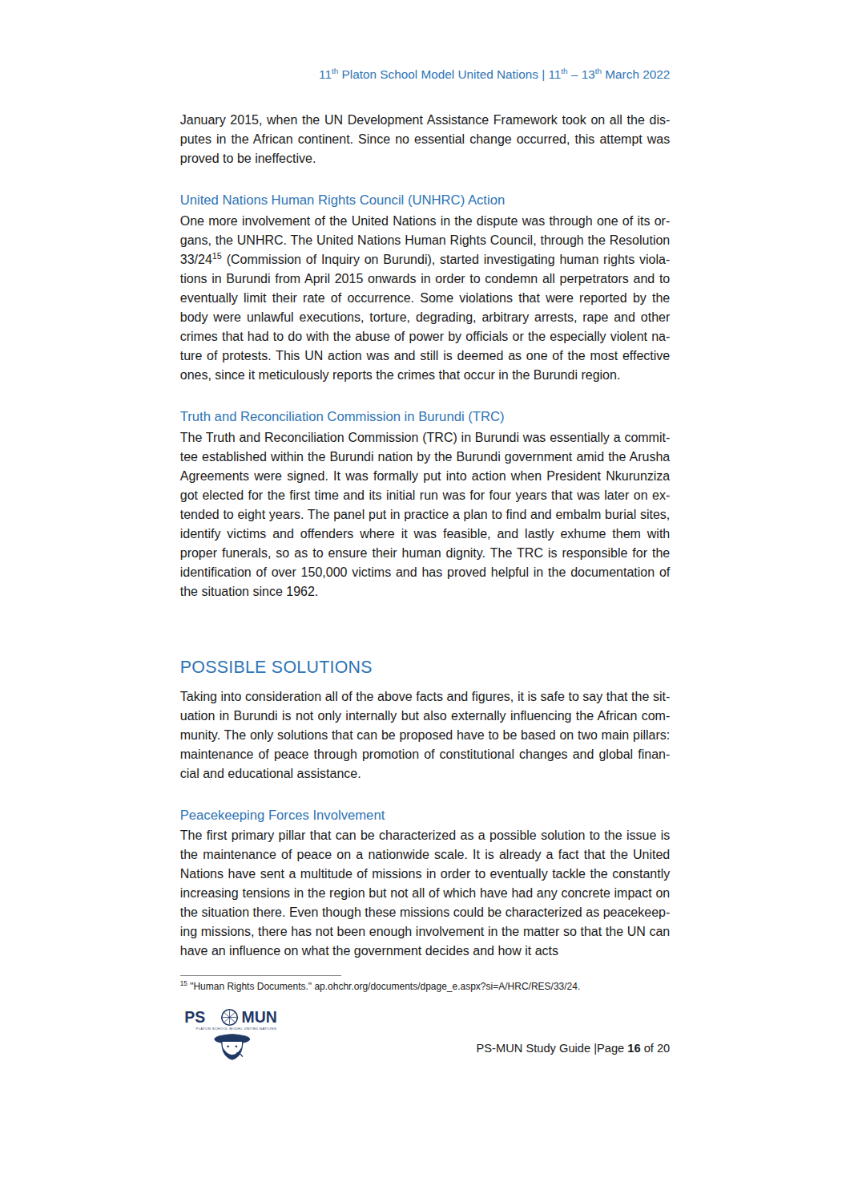11th Platon School Model United Nations | 11th – 13th March 2022
January 2015, when the UN Development Assistance Framework took on all the disputes in the African continent. Since no essential change occurred, this attempt was proved to be ineffective.
United Nations Human Rights Council (UNHRC) Action
One more involvement of the United Nations in the dispute was through one of its organs, the UNHRC. The United Nations Human Rights Council, through the Resolution 33/2415 (Commission of Inquiry on Burundi), started investigating human rights violations in Burundi from April 2015 onwards in order to condemn all perpetrators and to eventually limit their rate of occurrence. Some violations that were reported by the body were unlawful executions, torture, degrading, arbitrary arrests, rape and other crimes that had to do with the abuse of power by officials or the especially violent nature of protests. This UN action was and still is deemed as one of the most effective ones, since it meticulously reports the crimes that occur in the Burundi region.
Truth and Reconciliation Commission in Burundi (TRC)
The Truth and Reconciliation Commission (TRC) in Burundi was essentially a committee established within the Burundi nation by the Burundi government amid the Arusha Agreements were signed. It was formally put into action when President Nkurunziza got elected for the first time and its initial run was for four years that was later on extended to eight years. The panel put in practice a plan to find and embalm burial sites, identify victims and offenders where it was feasible, and lastly exhume them with proper funerals, so as to ensure their human dignity. The TRC is responsible for the identification of over 150,000 victims and has proved helpful in the documentation of the situation since 1962.
POSSIBLE SOLUTIONS
Taking into consideration all of the above facts and figures, it is safe to say that the situation in Burundi is not only internally but also externally influencing the African community. The only solutions that can be proposed have to be based on two main pillars: maintenance of peace through promotion of constitutional changes and global financial and educational assistance.
Peacekeeping Forces Involvement
The first primary pillar that can be characterized as a possible solution to the issue is the maintenance of peace on a nationwide scale. It is already a fact that the United Nations have sent a multitude of missions in order to eventually tackle the constantly increasing tensions in the region but not all of which have had any concrete impact on the situation there. Even though these missions could be characterized as peacekeeping missions, there has not been enough involvement in the matter so that the UN can have an influence on what the government decides and how it acts
15 "Human Rights Documents." ap.ohchr.org/documents/dpage_e.aspx?si=A/HRC/RES/33/24.
PS MUN PLATON SCHOOL MODEL UNITED NATIONS
PS-MUN Study Guide |Page 16 of 20